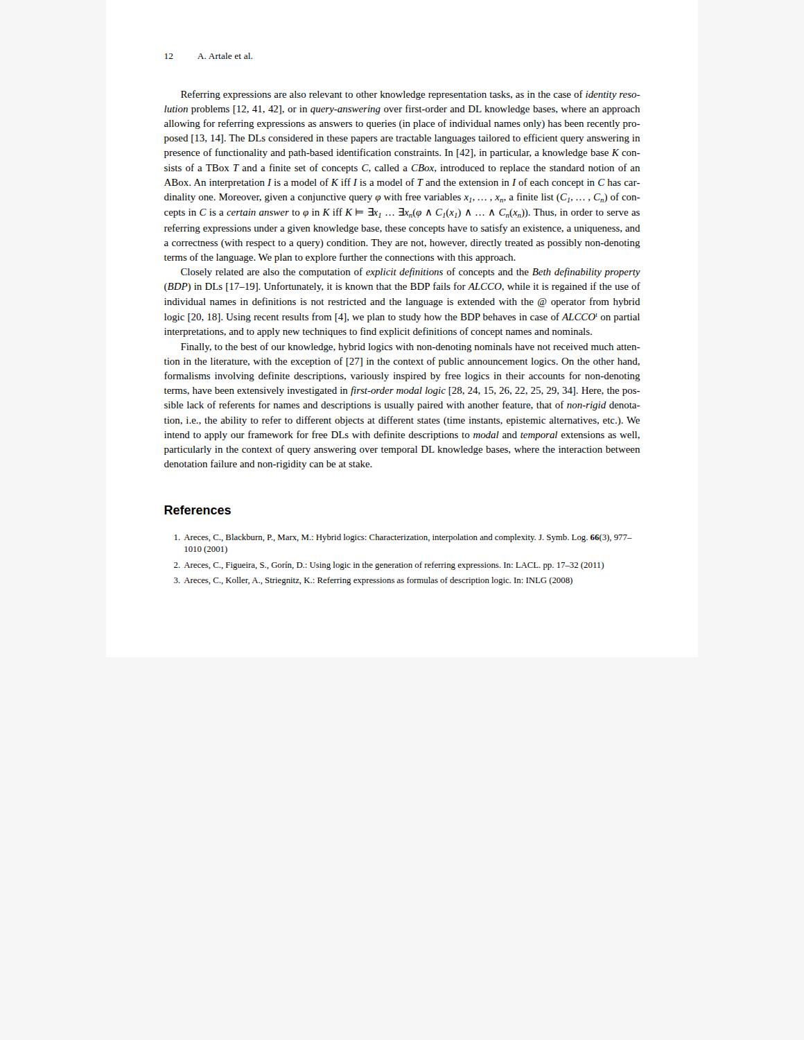12 A. Artale et al.
Referring expressions are also relevant to other knowledge representation tasks, as in the case of identity resolution problems [12, 41, 42], or in query-answering over first-order and DL knowledge bases, where an approach allowing for referring expressions as answers to queries (in place of individual names only) has been recently proposed [13, 14]. The DLs considered in these papers are tractable languages tailored to efficient query answering in presence of functionality and path-based identification constraints. In [42], in particular, a knowledge base K consists of a TBox T and a finite set of concepts C, called a CBox, introduced to replace the standard notion of an ABox. An interpretation I is a model of K iff I is a model of T and the extension in I of each concept in C has cardinality one. Moreover, given a conjunctive query φ with free variables x1, … , xn, a finite list (C1, … , Cn) of concepts in C is a certain answer to φ in K iff K ⊨ ∃x1 … ∃xn(φ ∧ C1(x1) ∧ … ∧ Cn(xn)). Thus, in order to serve as referring expressions under a given knowledge base, these concepts have to satisfy an existence, a uniqueness, and a correctness (with respect to a query) condition. They are not, however, directly treated as possibly non-denoting terms of the language. We plan to explore further the connections with this approach.
Closely related are also the computation of explicit definitions of concepts and the Beth definability property (BDP) in DLs [17–19]. Unfortunately, it is known that the BDP fails for ALCCO, while it is regained if the use of individual names in definitions is not restricted and the language is extended with the @ operator from hybrid logic [20, 18]. Using recent results from [4], we plan to study how the BDP behaves in case of ALCCOι on partial interpretations, and to apply new techniques to find explicit definitions of concept names and nominals.
Finally, to the best of our knowledge, hybrid logics with non-denoting nominals have not received much attention in the literature, with the exception of [27] in the context of public announcement logics. On the other hand, formalisms involving definite descriptions, variously inspired by free logics in their accounts for non-denoting terms, have been extensively investigated in first-order modal logic [28, 24, 15, 26, 22, 25, 29, 34]. Here, the possible lack of referents for names and descriptions is usually paired with another feature, that of non-rigid denotation, i.e., the ability to refer to different objects at different states (time instants, epistemic alternatives, etc.). We intend to apply our framework for free DLs with definite descriptions to modal and temporal extensions as well, particularly in the context of query answering over temporal DL knowledge bases, where the interaction between denotation failure and non-rigidity can be at stake.
References
Areces, C., Blackburn, P., Marx, M.: Hybrid logics: Characterization, interpolation and complexity. J. Symb. Log. 66(3), 977–1010 (2001)
Areces, C., Figueira, S., Gorín, D.: Using logic in the generation of referring expressions. In: LACL. pp. 17–32 (2011)
Areces, C., Koller, A., Striegnitz, K.: Referring expressions as formulas of description logic. In: INLG (2008)